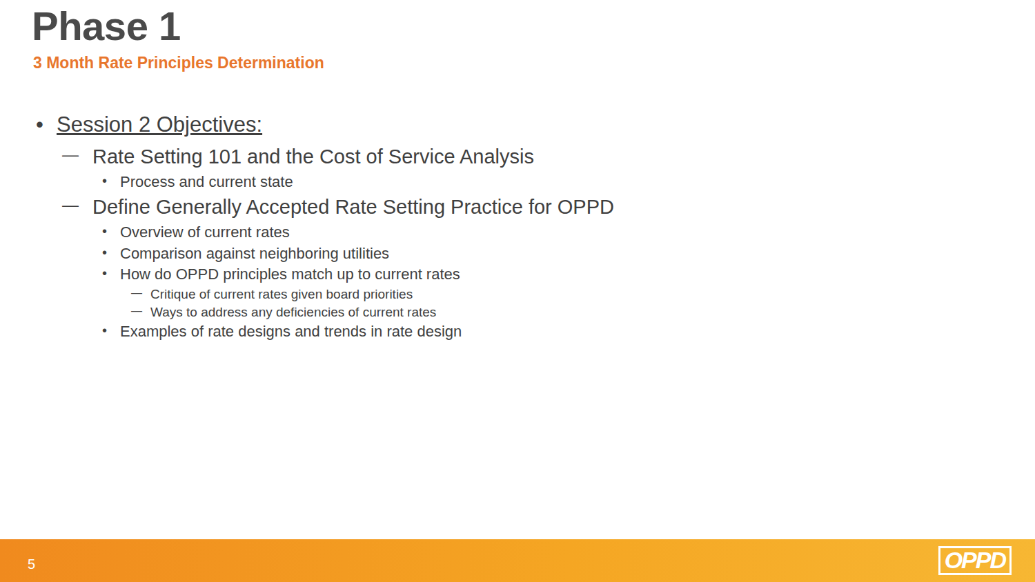Phase 1
3 Month Rate Principles Determination
Session 2 Objectives:
Rate Setting 101 and the Cost of Service Analysis
Process and current state
Define Generally Accepted Rate Setting Practice for OPPD
Overview of current rates
Comparison against neighboring utilities
How do OPPD principles match up to current rates
Critique of current rates given board priorities
Ways to address any deficiencies of current rates
Examples of rate designs and trends in rate design
5
OPPD